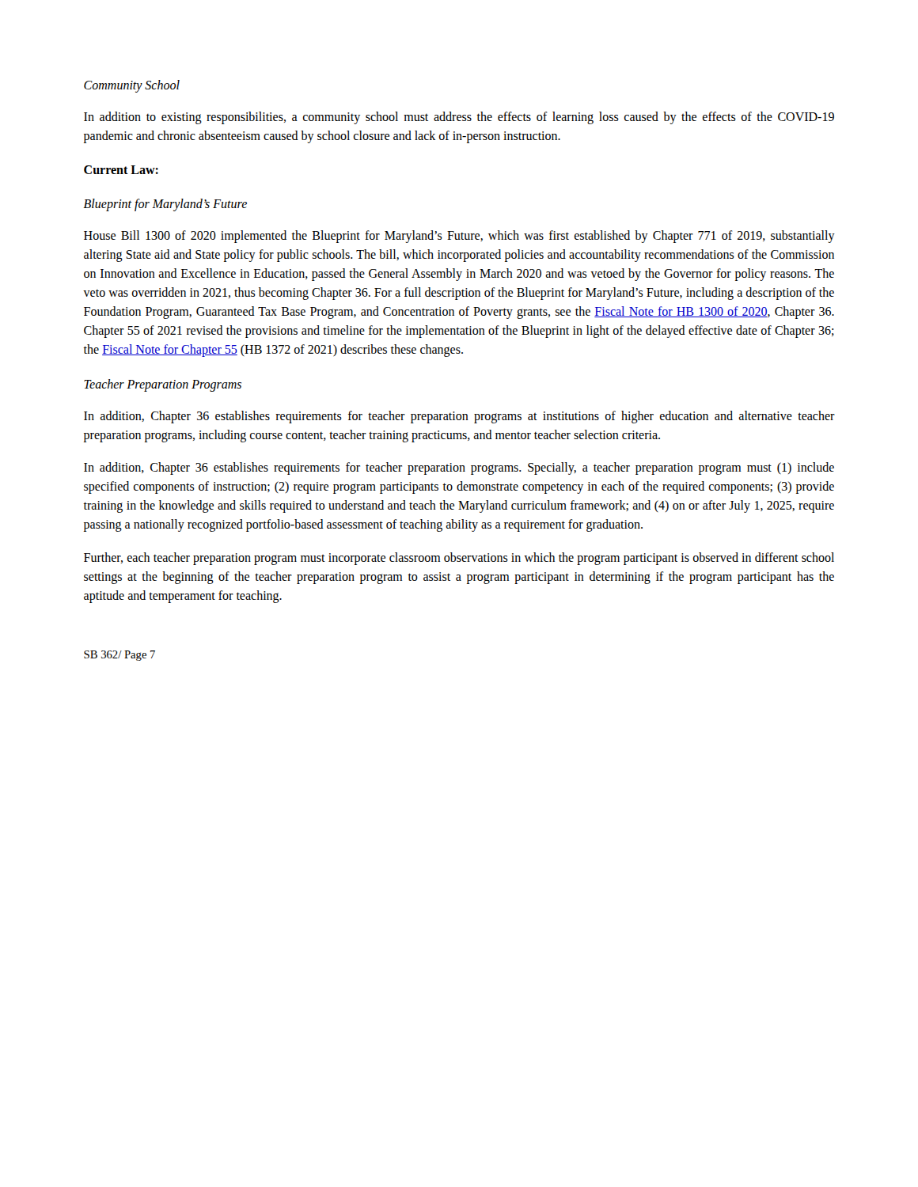Community School
In addition to existing responsibilities, a community school must address the effects of learning loss caused by the effects of the COVID-19 pandemic and chronic absenteeism caused by school closure and lack of in-person instruction.
Current Law:
Blueprint for Maryland’s Future
House Bill 1300 of 2020 implemented the Blueprint for Maryland’s Future, which was first established by Chapter 771 of 2019, substantially altering State aid and State policy for public schools. The bill, which incorporated policies and accountability recommendations of the Commission on Innovation and Excellence in Education, passed the General Assembly in March 2020 and was vetoed by the Governor for policy reasons. The veto was overridden in 2021, thus becoming Chapter 36. For a full description of the Blueprint for Maryland’s Future, including a description of the Foundation Program, Guaranteed Tax Base Program, and Concentration of Poverty grants, see the Fiscal Note for HB 1300 of 2020, Chapter 36. Chapter 55 of 2021 revised the provisions and timeline for the implementation of the Blueprint in light of the delayed effective date of Chapter 36; the Fiscal Note for Chapter 55 (HB 1372 of 2021) describes these changes.
Teacher Preparation Programs
In addition, Chapter 36 establishes requirements for teacher preparation programs at institutions of higher education and alternative teacher preparation programs, including course content, teacher training practicums, and mentor teacher selection criteria.
In addition, Chapter 36 establishes requirements for teacher preparation programs. Specially, a teacher preparation program must (1) include specified components of instruction; (2) require program participants to demonstrate competency in each of the required components; (3) provide training in the knowledge and skills required to understand and teach the Maryland curriculum framework; and (4) on or after July 1, 2025, require passing a nationally recognized portfolio-based assessment of teaching ability as a requirement for graduation.
Further, each teacher preparation program must incorporate classroom observations in which the program participant is observed in different school settings at the beginning of the teacher preparation program to assist a program participant in determining if the program participant has the aptitude and temperament for teaching.
SB 362/ Page 7